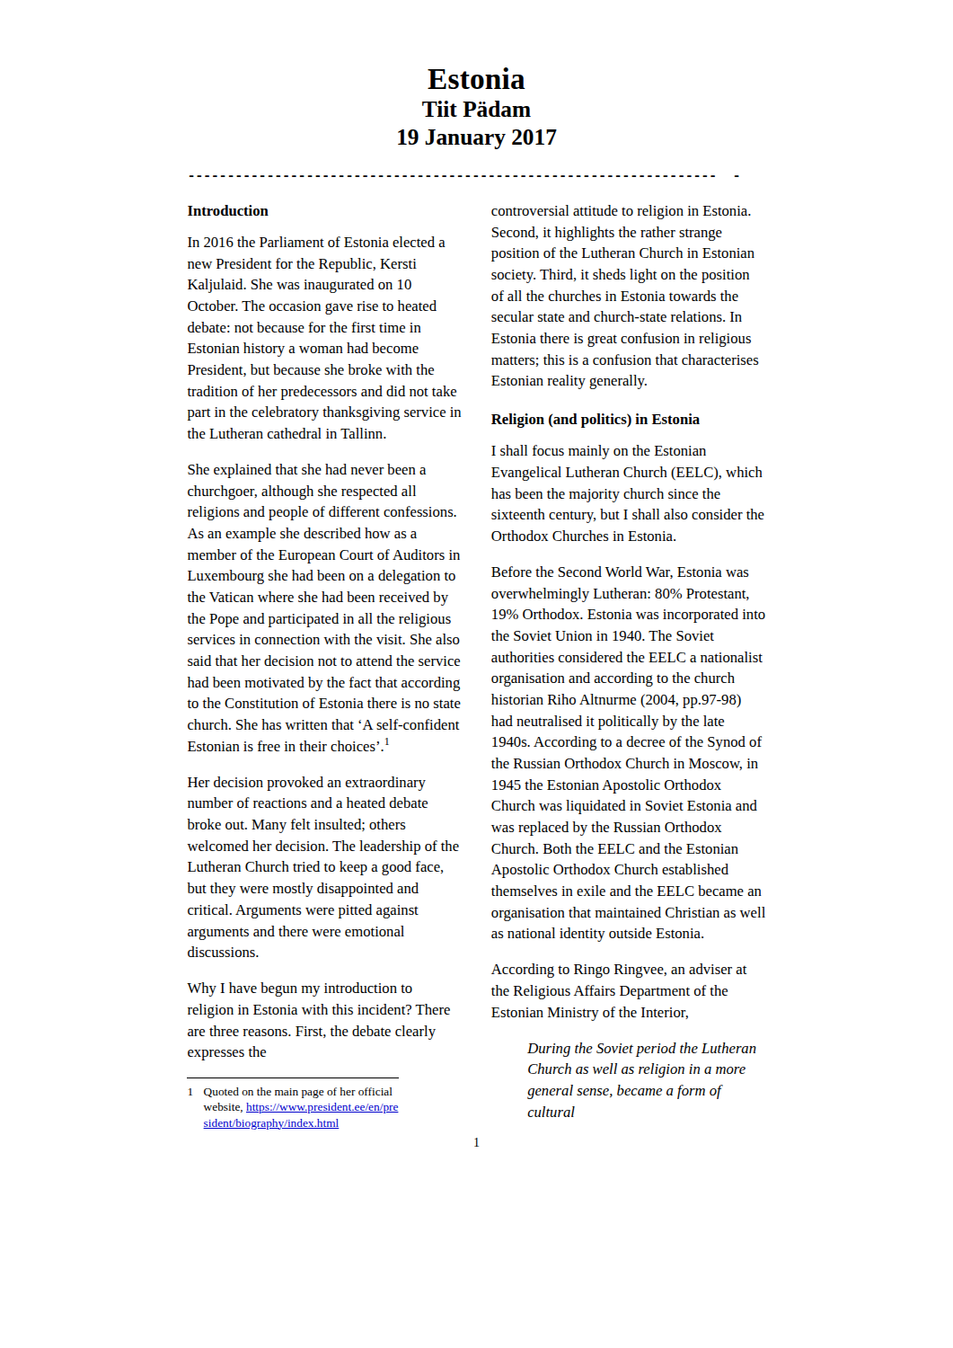Estonia
Tiit Pädam
19 January 2017
------------------------------------------------------------------- -
Introduction
In 2016 the Parliament of Estonia elected a new President for the Republic, Kersti Kaljulaid. She was inaugurated on 10 October. The occasion gave rise to heated debate: not because for the first time in Estonian history a woman had become President, but because she broke with the tradition of her predecessors and did not take part in the celebratory thanksgiving service in the Lutheran cathedral in Tallinn.
She explained that she had never been a churchgoer, although she respected all religions and people of different confessions. As an example she described how as a member of the European Court of Auditors in Luxembourg she had been on a delegation to the Vatican where she had been received by the Pope and participated in all the religious services in connection with the visit. She also said that her decision not to attend the service had been motivated by the fact that according to the Constitution of Estonia there is no state church. She has written that ‘A self-confident Estonian is free in their choices’.1
Her decision provoked an extraordinary number of reactions and a heated debate broke out. Many felt insulted; others welcomed her decision. The leadership of the Lutheran Church tried to keep a good face, but they were mostly disappointed and critical. Arguments were pitted against arguments and there were emotional discussions.
Why I have begun my introduction to religion in Estonia with this incident? There are three reasons. First, the debate clearly expresses the
1 Quoted on the main page of her official website, https://www.president.ee/en/president/biography/index.html
controversial attitude to religion in Estonia. Second, it highlights the rather strange position of the Lutheran Church in Estonian society. Third, it sheds light on the position of all the churches in Estonia towards the secular state and church-state relations. In Estonia there is great confusion in religious matters; this is a confusion that characterises Estonian reality generally.
Religion (and politics) in Estonia
I shall focus mainly on the Estonian Evangelical Lutheran Church (EELC), which has been the majority church since the sixteenth century, but I shall also consider the Orthodox Churches in Estonia.
Before the Second World War, Estonia was overwhelmingly Lutheran: 80% Protestant, 19% Orthodox. Estonia was incorporated into the Soviet Union in 1940. The Soviet authorities considered the EELC a nationalist organisation and according to the church historian Riho Altnurme (2004, pp.97-98) had neutralised it politically by the late 1940s. According to a decree of the Synod of the Russian Orthodox Church in Moscow, in 1945 the Estonian Apostolic Orthodox Church was liquidated in Soviet Estonia and was replaced by the Russian Orthodox Church. Both the EELC and the Estonian Apostolic Orthodox Church established themselves in exile and the EELC became an organisation that maintained Christian as well as national identity outside Estonia.
According to Ringo Ringvee, an adviser at the Religious Affairs Department of the Estonian Ministry of the Interior,
During the Soviet period the Lutheran Church as well as religion in a more general sense, became a form of cultural
1